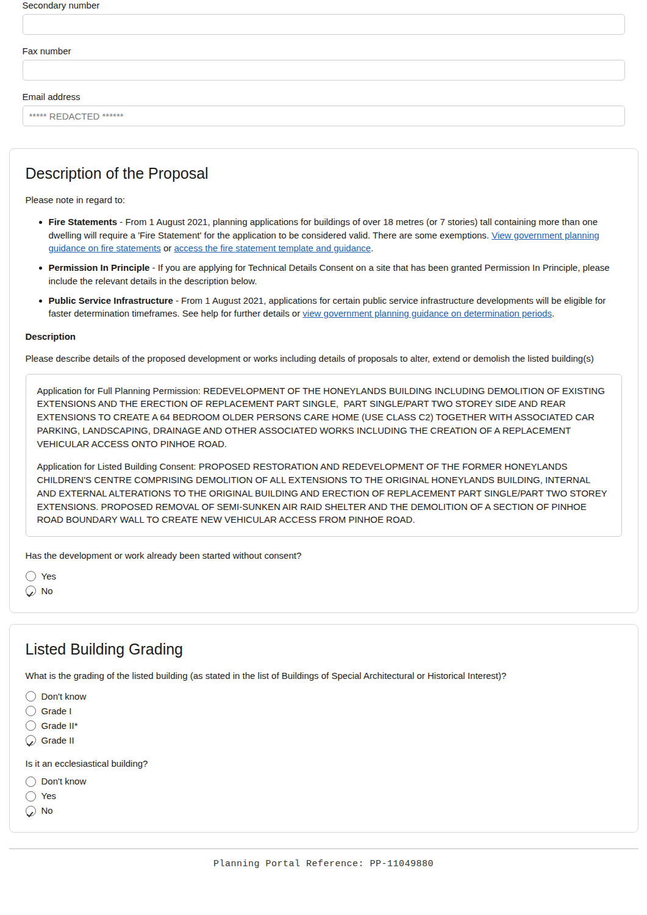Secondary number Fax number Email address
Description of the Proposal
Please note in regard to:
Fire Statements - From 1 August 2021, planning applications for buildings of over 18 metres (or 7 stories) tall containing more than one dwelling will require a 'Fire Statement' for the application to be considered valid. There are some exemptions. View government planning guidance on fire statements or access the fire statement template and guidance.
Permission In Principle - If you are applying for Technical Details Consent on a site that has been granted Permission In Principle, please include the relevant details in the description below.
Public Service Infrastructure - From 1 August 2021, applications for certain public service infrastructure developments will be eligible for faster determination timeframes. See help for further details or view government planning guidance on determination periods.
Description
Please describe details of the proposed development or works including details of proposals to alter, extend or demolish the listed building(s)
Application for Full Planning Permission: REDEVELOPMENT OF THE HONEYLANDS BUILDING INCLUDING DEMOLITION OF EXISTING EXTENSIONS AND THE ERECTION OF REPLACEMENT PART SINGLE, PART SINGLE/PART TWO STOREY SIDE AND REAR EXTENSIONS TO CREATE A 64 BEDROOM OLDER PERSONS CARE HOME (USE CLASS C2) TOGETHER WITH ASSOCIATED CAR PARKING, LANDSCAPING, DRAINAGE AND OTHER ASSOCIATED WORKS INCLUDING THE CREATION OF A REPLACEMENT VEHICULAR ACCESS ONTO PINHOE ROAD.
Application for Listed Building Consent: PROPOSED RESTORATION AND REDEVELOPMENT OF THE FORMER HONEYLANDS CHILDREN'S CENTRE COMPRISING DEMOLITION OF ALL EXTENSIONS TO THE ORIGINAL HONEYLANDS BUILDING, INTERNAL AND EXTERNAL ALTERATIONS TO THE ORIGINAL BUILDING AND ERECTION OF REPLACEMENT PART SINGLE/PART TWO STOREY EXTENSIONS. PROPOSED REMOVAL OF SEMI-SUNKEN AIR RAID SHELTER AND THE DEMOLITION OF A SECTION OF PINHOE ROAD BOUNDARY WALL TO CREATE NEW VEHICULAR ACCESS FROM PINHOE ROAD.
Has the development or work already been started without consent?
Yes
No
Listed Building Grading
What is the grading of the listed building (as stated in the list of Buildings of Special Architectural or Historical Interest)?
Don't know
Grade I
Grade II*
Grade II
Is it an ecclesiastical building?
Don't know
Yes
No
Planning Portal Reference: PP-11049880